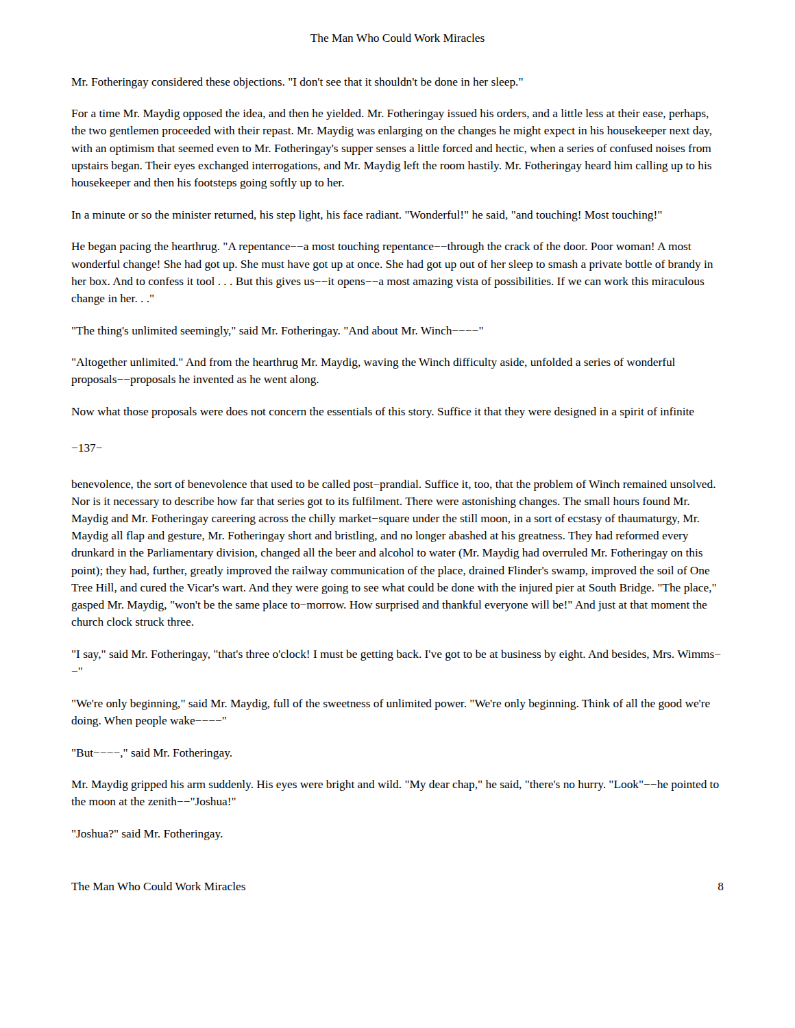The Man Who Could Work Miracles
Mr. Fotheringay considered these objections. "I don't see that it shouldn't be done in her sleep."
For a time Mr. Maydig opposed the idea, and then he yielded. Mr. Fotheringay issued his orders, and a little less at their ease, perhaps, the two gentlemen proceeded with their repast. Mr. Maydig was enlarging on the changes he might expect in his housekeeper next day, with an optimism that seemed even to Mr. Fotheringay's supper senses a little forced and hectic, when a series of confused noises from upstairs began. Their eyes exchanged interrogations, and Mr. Maydig left the room hastily. Mr. Fotheringay heard him calling up to his housekeeper and then his footsteps going softly up to her.
In a minute or so the minister returned, his step light, his face radiant. "Wonderful!" he said, "and touching! Most touching!"
He began pacing the hearthrug. "A repentance−−a most touching repentance−−through the crack of the door. Poor woman! A most wonderful change! She had got up. She must have got up at once. She had got up out of her sleep to smash a private bottle of brandy in her box. And to confess it tool . . . But this gives us−−it opens−−a most amazing vista of possibilities. If we can work this miraculous change in her. . ."
"The thing's unlimited seemingly," said Mr. Fotheringay. "And about Mr. Winch−−−−"
"Altogether unlimited." And from the hearthrug Mr. Maydig, waving the Winch difficulty aside, unfolded a series of wonderful proposals−−proposals he invented as he went along.
Now what those proposals were does not concern the essentials of this story. Suffice it that they were designed in a spirit of infinite
−137−
benevolence, the sort of benevolence that used to be called post−prandial. Suffice it, too, that the problem of Winch remained unsolved. Nor is it necessary to describe how far that series got to its fulfilment. There were astonishing changes. The small hours found Mr. Maydig and Mr. Fotheringay careering across the chilly market−square under the still moon, in a sort of ecstasy of thaumaturgy, Mr. Maydig all flap and gesture, Mr. Fotheringay short and bristling, and no longer abashed at his greatness. They had reformed every drunkard in the Parliamentary division, changed all the beer and alcohol to water (Mr. Maydig had overruled Mr. Fotheringay on this point); they had, further, greatly improved the railway communication of the place, drained Flinder's swamp, improved the soil of One Tree Hill, and cured the Vicar's wart. And they were going to see what could be done with the injured pier at South Bridge. "The place," gasped Mr. Maydig, "won't be the same place to−morrow. How surprised and thankful everyone will be!" And just at that moment the church clock struck three.
"I say," said Mr. Fotheringay, "that's three o'clock! I must be getting back. I've got to be at business by eight. And besides, Mrs. Wimms−−"
"We're only beginning," said Mr. Maydig, full of the sweetness of unlimited power. "We're only beginning. Think of all the good we're doing. When people wake−−−−"
"But−−−−," said Mr. Fotheringay.
Mr. Maydig gripped his arm suddenly. His eyes were bright and wild. "My dear chap," he said, "there's no hurry. "Look"−−he pointed to the moon at the zenith−−"Joshua!"
"Joshua?" said Mr. Fotheringay.
The Man Who Could Work Miracles 8